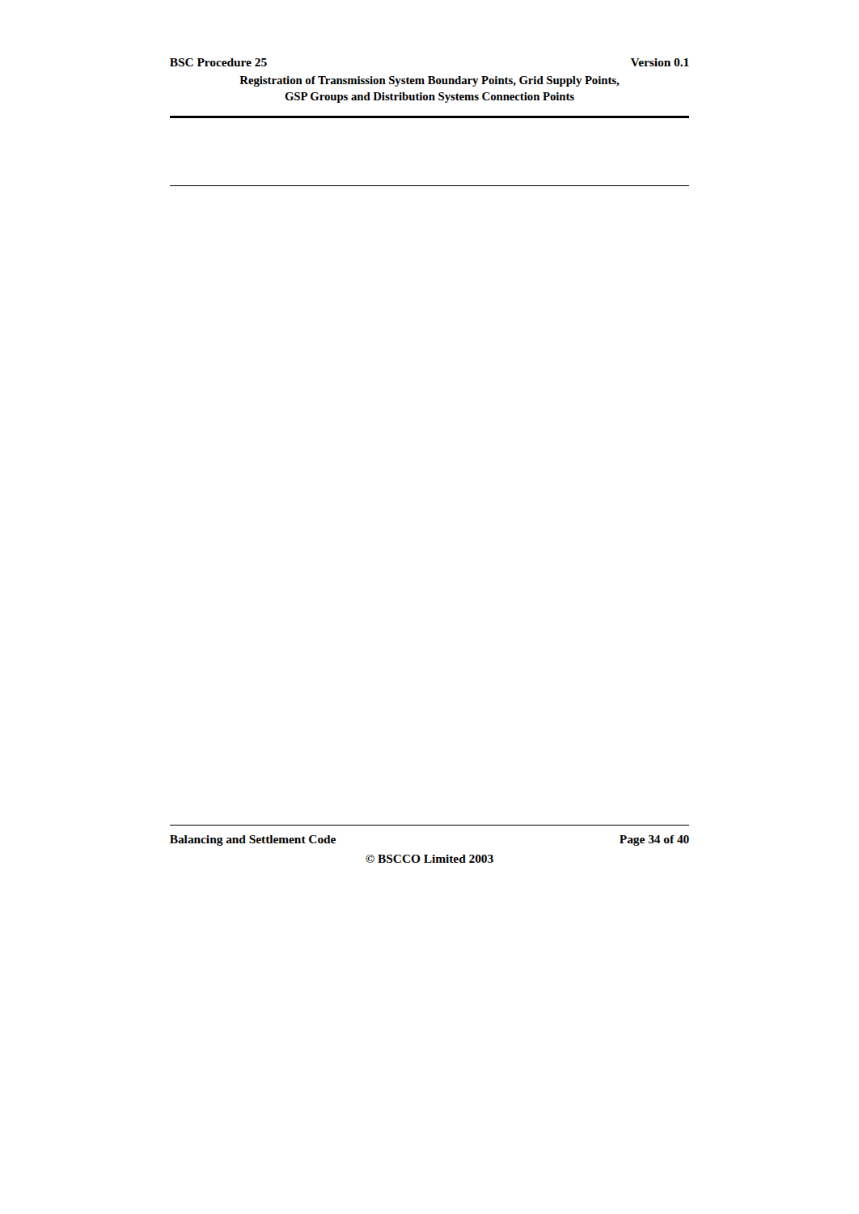BSC Procedure 25
Version 0.1
Registration of Transmission System Boundary Points, Grid Supply Points,
GSP Groups and Distribution Systems Connection Points
Balancing and Settlement Code
Page 34 of 40
© BSCCO Limited 2003